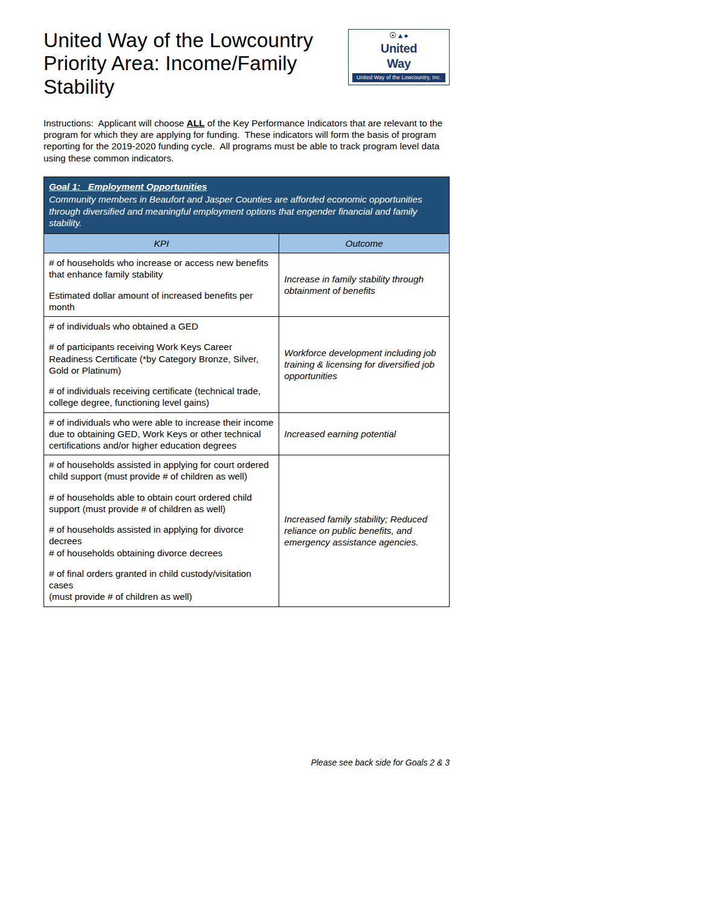United Way of the Lowcountry
Priority Area: Income/Family Stability
⦿▲●
United
Way
United Way of the Lowcountry, Inc.
Instructions: Applicant will choose ALL of the Key Performance Indicators that are relevant to the program for which they are applying for funding. These indicators will form the basis of program reporting for the 2019-2020 funding cycle. All programs must be able to track program level data using these common indicators.
Goal 1: Employment Opportunities Community members in Beaufort and Jasper Counties are afforded economic opportunities through diversified and meaningful employment options that engender financial and family stability.
| KPI | Outcome |
| --- | --- |
| # of households who increase or access new benefits that enhance family stability Estimated dollar amount of increased benefits per month | Increase in family stability through obtainment of benefits |
| # of individuals who obtained a GED # of participants receiving Work Keys Career Readiness Certificate (*by Category Bronze, Silver, Gold or Platinum) # of individuals receiving certificate (technical trade, college degree, functioning level gains) | Workforce development including job training & licensing for diversified job opportunities |
| # of individuals who were able to increase their income due to obtaining GED, Work Keys or other technical certifications and/or higher education degrees | Increased earning potential |
| # of households assisted in applying for court ordered child support (must provide # of children as well) # of households able to obtain court ordered child support (must provide # of children as well) # of households assisted in applying for divorce decrees # of households obtaining divorce decrees # of final orders granted in child custody/visitation cases (must provide # of children as well) | Increased family stability; Reduced reliance on public benefits, and emergency assistance agencies. |
Please see back side for Goals 2 & 3